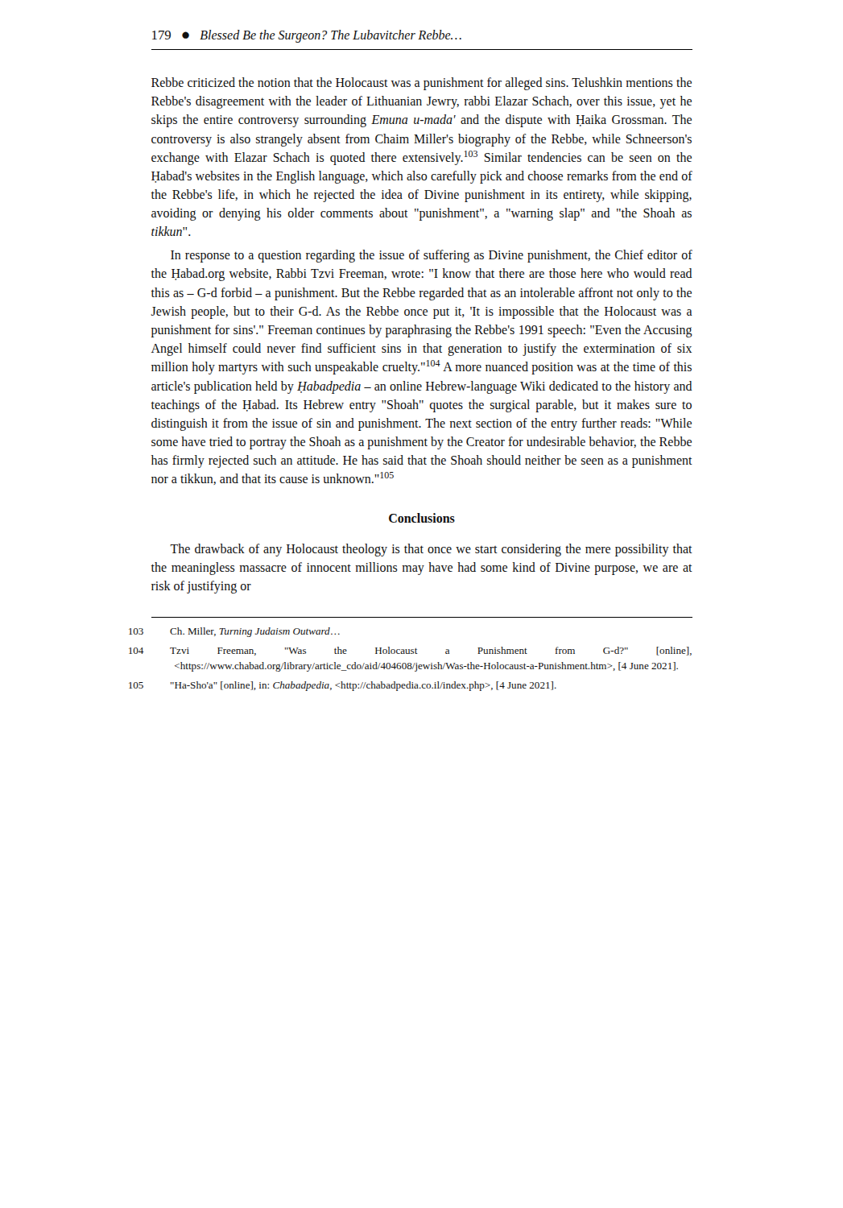179 ● Blessed Be the Surgeon? The Lubavitcher Rebbe…
Rebbe criticized the notion that the Holocaust was a punishment for alleged sins. Telushkin mentions the Rebbe's disagreement with the leader of Lithuanian Jewry, rabbi Elazar Schach, over this issue, yet he skips the entire controversy surrounding Emuna u-mada' and the dispute with Ḥaika Grossman. The controversy is also strangely absent from Chaim Miller's biography of the Rebbe, while Schneerson's exchange with Elazar Schach is quoted there extensively.103 Similar tendencies can be seen on the Ḥabad's websites in the English language, which also carefully pick and choose remarks from the end of the Rebbe's life, in which he rejected the idea of Divine punishment in its entirety, while skipping, avoiding or denying his older comments about "punishment", a "warning slap" and "the Shoah as tikkun".
In response to a question regarding the issue of suffering as Divine punishment, the Chief editor of the Ḥabad.org website, Rabbi Tzvi Freeman, wrote: "I know that there are those here who would read this as – G-d forbid – a punishment. But the Rebbe regarded that as an intolerable affront not only to the Jewish people, but to their G-d. As the Rebbe once put it, 'It is impossible that the Holocaust was a punishment for sins'." Freeman continues by paraphrasing the Rebbe's 1991 speech: "Even the Accusing Angel himself could never find sufficient sins in that generation to justify the extermination of six million holy martyrs with such unspeakable cruelty."104 A more nuanced position was at the time of this article's publication held by Ḥabadpedia – an online Hebrew-language Wiki dedicated to the history and teachings of the Ḥabad. Its Hebrew entry "Shoah" quotes the surgical parable, but it makes sure to distinguish it from the issue of sin and punishment. The next section of the entry further reads: "While some have tried to portray the Shoah as a punishment by the Creator for undesirable behavior, the Rebbe has firmly rejected such an attitude. He has said that the Shoah should neither be seen as a punishment nor a tikkun, and that its cause is unknown."105
Conclusions
The drawback of any Holocaust theology is that once we start considering the mere possibility that the meaningless massacre of innocent millions may have had some kind of Divine purpose, we are at risk of justifying or
103 Ch. Miller, Turning Judaism Outward…
104 Tzvi Freeman, "Was the Holocaust a Punishment from G-d?" [online], <https://www.chabad.org/library/article_cdo/aid/404608/jewish/Was-the-Holocaust-a-Punishment.htm>, [4 June 2021].
105"Ha-Sho'a" [online], in: Chabadpedia, <http://chabadpedia.co.il/index.php>, [4 June 2021].